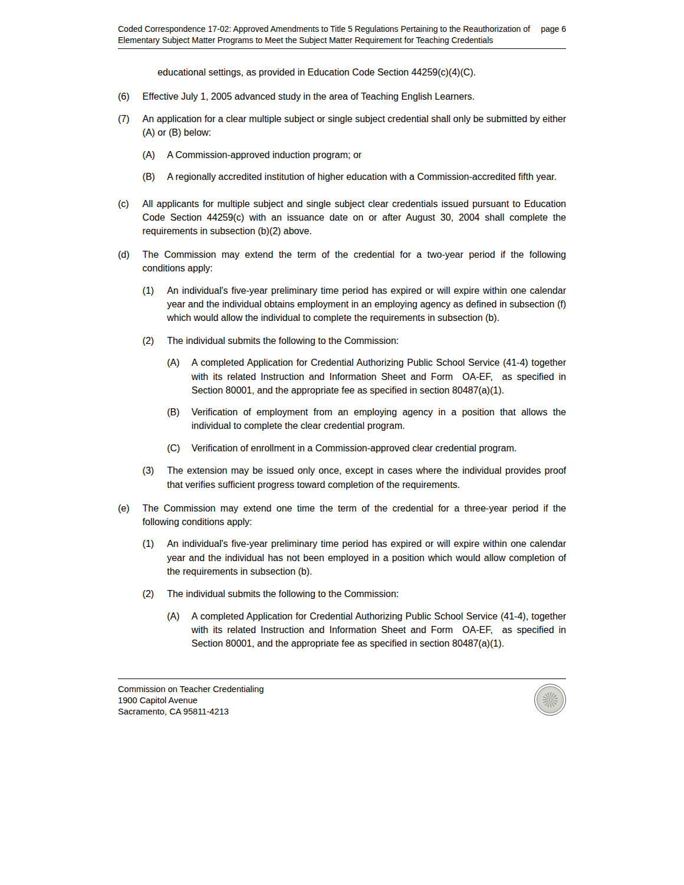page 6 Coded Correspondence 17-02: Approved Amendments to Title 5 Regulations Pertaining to the Reauthorization of Elementary Subject Matter Programs to Meet the Subject Matter Requirement for Teaching Credentials
educational settings, as provided in Education Code Section 44259(c)(4)(C).
(6) Effective July 1, 2005 advanced study in the area of Teaching English Learners.
(7) An application for a clear multiple subject or single subject credential shall only be submitted by either (A) or (B) below:
(A) A Commission-approved induction program; or
(B) A regionally accredited institution of higher education with a Commission-accredited fifth year.
(c) All applicants for multiple subject and single subject clear credentials issued pursuant to Education Code Section 44259(c) with an issuance date on or after August 30, 2004 shall complete the requirements in subsection (b)(2) above.
(d) The Commission may extend the term of the credential for a two-year period if the following conditions apply:
(1) An individual's five-year preliminary time period has expired or will expire within one calendar year and the individual obtains employment in an employing agency as defined in subsection (f) which would allow the individual to complete the requirements in subsection (b).
(2) The individual submits the following to the Commission:
(A) A completed Application for Credential Authorizing Public School Service (41-4) together with its related Instruction and Information Sheet and Form OA-EF, as specified in Section 80001, and the appropriate fee as specified in section 80487(a)(1).
(B) Verification of employment from an employing agency in a position that allows the individual to complete the clear credential program.
(C) Verification of enrollment in a Commission-approved clear credential program.
(3) The extension may be issued only once, except in cases where the individual provides proof that verifies sufficient progress toward completion of the requirements.
(e) The Commission may extend one time the term of the credential for a three-year period if the following conditions apply:
(1) An individual's five-year preliminary time period has expired or will expire within one calendar year and the individual has not been employed in a position which would allow completion of the requirements in subsection (b).
(2) The individual submits the following to the Commission:
(A) A completed Application for Credential Authorizing Public School Service (41-4), together with its related Instruction and Information Sheet and Form OA-EF, as specified in Section 80001, and the appropriate fee as specified in section 80487(a)(1).
Commission on Teacher Credentialing
1900 Capitol Avenue
Sacramento, CA 95811-4213